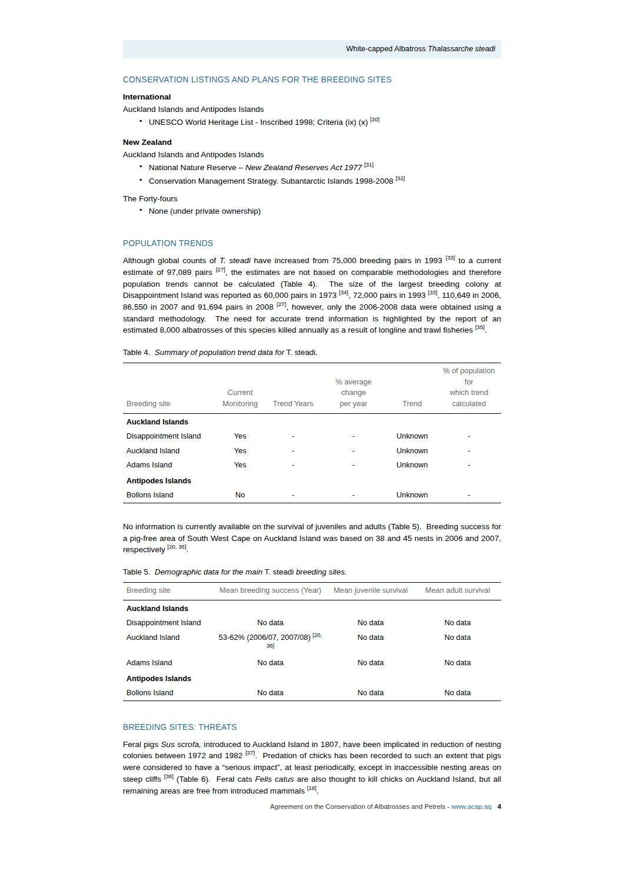White-capped Albatross Thalassarche steadi
Conservation listings and plans for the breeding sites
International
Auckland Islands and Antipodes Islands
UNESCO World Heritage List - Inscribed 1998; Criteria (ix) (x) [30]
New Zealand
Auckland Islands and Antipodes Islands
National Nature Reserve – New Zealand Reserves Act 1977 [31]
Conservation Management Strategy. Subantarctic Islands 1998-2008 [32]
The Forty-fours
None (under private ownership)
Population trends
Although global counts of T. steadi have increased from 75,000 breeding pairs in 1993 [33] to a current estimate of 97,089 pairs [27], the estimates are not based on comparable methodologies and therefore population trends cannot be calculated (Table 4). The size of the largest breeding colony at Disappointment Island was reported as 60,000 pairs in 1973 [34], 72,000 pairs in 1993 [33], 110,649 in 2006, 86,550 in 2007 and 91,694 pairs in 2008 [27], however, only the 2006-2008 data were obtained using a standard methodology. The need for accurate trend information is highlighted by the report of an estimated 8,000 albatrosses of this species killed annually as a result of longline and trawl fisheries [35].
Table 4. Summary of population trend data for T. steadi.
| Breeding site | Current Monitoring | Trend Years | % average change per year | Trend | % of population for which trend calculated |
| --- | --- | --- | --- | --- | --- |
| Auckland Islands |
| Disappointment Island | Yes | - | - | Unknown | - |
| Auckland Island | Yes | - | - | Unknown | - |
| Adams Island | Yes | - | - | Unknown | - |
| Antipodes Islands |
| Bollons Island | No | - | - | Unknown | - |
No information is currently available on the survival of juveniles and adults (Table 5). Breeding success for a pig-free area of South West Cape on Auckland Island was based on 38 and 45 nests in 2006 and 2007, respectively [20, 36].
Table 5. Demographic data for the main T. steadi breeding sites.
| Breeding site | Mean breeding success (Year) | Mean juvenile survival | Mean adult survival |
| --- | --- | --- | --- |
| Auckland Islands |
| Disappointment Island | No data | No data | No data |
| Auckland Island | 53-62% (2006/07, 2007/08) [20, 36] | No data | No data |
| Adams Island | No data | No data | No data |
| Antipodes Islands |
| Bollons Island | No data | No data | No data |
Breeding sites: threats
Feral pigs Sus scrofa, introduced to Auckland Island in 1807, have been implicated in reduction of nesting colonies between 1972 and 1982 [37]. Predation of chicks has been recorded to such an extent that pigs were considered to have a “serious impact”, at least periodically, except in inaccessible nesting areas on steep cliffs [38] (Table 6). Feral cats Felis catus are also thought to kill chicks on Auckland Island, but all remaining areas are free from introduced mammals [18].
Agreement on the Conservation of Albatrosses and Petrels - www.acap.aq 4